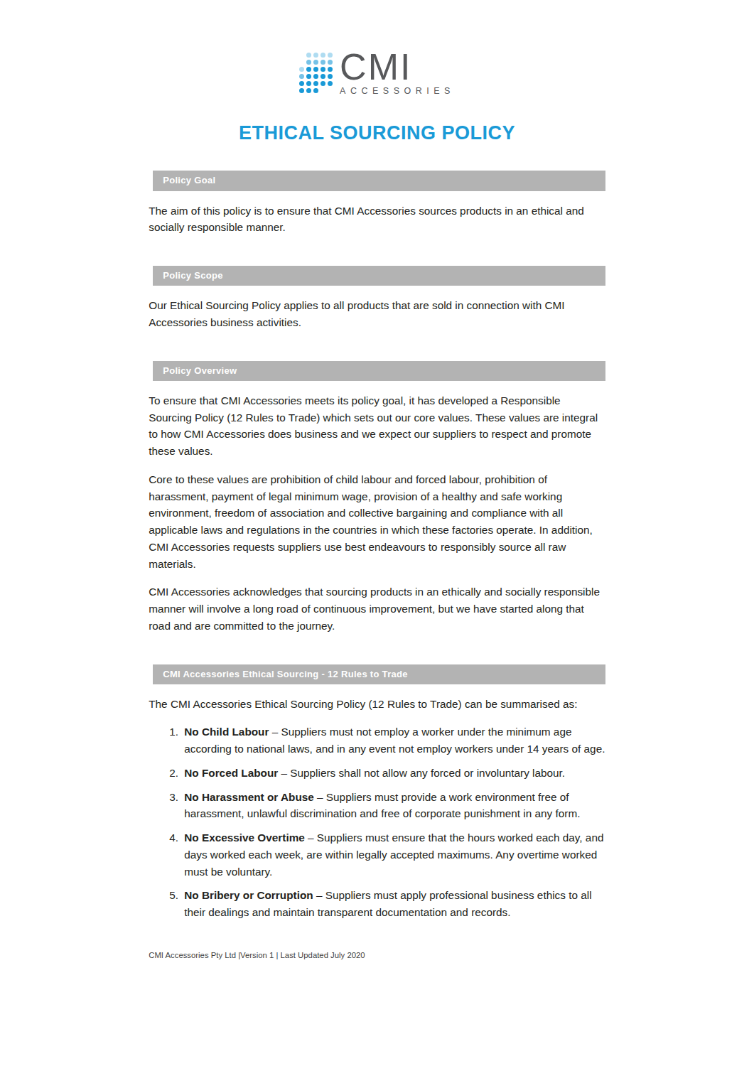CMI
ACCESSORIES
ETHICAL SOURCING POLICY
Policy Goal
The aim of this policy is to ensure that CMI Accessories sources products in an ethical and socially responsible manner.
Policy Scope
Our Ethical Sourcing Policy applies to all products that are sold in connection with CMI Accessories business activities.
Policy Overview
To ensure that CMI Accessories meets its policy goal, it has developed a Responsible Sourcing Policy (12 Rules to Trade) which sets out our core values. These values are integral to how CMI Accessories does business and we expect our suppliers to respect and promote these values.
Core to these values are prohibition of child labour and forced labour, prohibition of harassment, payment of legal minimum wage, provision of a healthy and safe working environment, freedom of association and collective bargaining and compliance with all applicable laws and regulations in the countries in which these factories operate. In addition, CMI Accessories requests suppliers use best endeavours to responsibly source all raw materials.
CMI Accessories acknowledges that sourcing products in an ethically and socially responsible manner will involve a long road of continuous improvement, but we have started along that road and are committed to the journey.
CMI Accessories Ethical Sourcing - 12 Rules to Trade
The CMI Accessories Ethical Sourcing Policy (12 Rules to Trade) can be summarised as:
No Child Labour – Suppliers must not employ a worker under the minimum age according to national laws, and in any event not employ workers under 14 years of age.
No Forced Labour – Suppliers shall not allow any forced or involuntary labour.
No Harassment or Abuse – Suppliers must provide a work environment free of harassment, unlawful discrimination and free of corporate punishment in any form.
No Excessive Overtime – Suppliers must ensure that the hours worked each day, and days worked each week, are within legally accepted maximums. Any overtime worked must be voluntary.
No Bribery or Corruption – Suppliers must apply professional business ethics to all their dealings and maintain transparent documentation and records.
CMI Accessories Pty Ltd |Version 1 | Last Updated July 2020